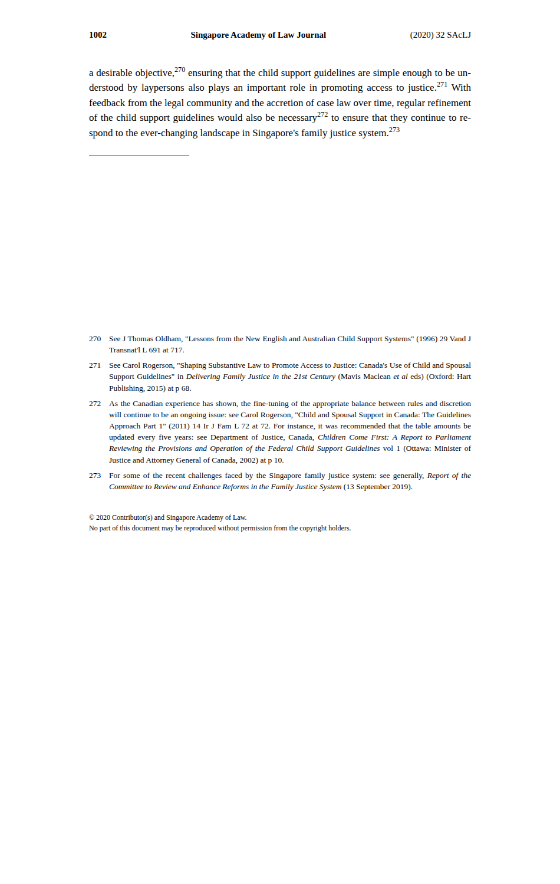1002 Singapore Academy of Law Journal (2020) 32 SAcLJ
a desirable objective,270 ensuring that the child support guidelines are simple enough to be understood by laypersons also plays an important role in promoting access to justice.271 With feedback from the legal community and the accretion of case law over time, regular refinement of the child support guidelines would also be necessary272 to ensure that they continue to respond to the ever-changing landscape in Singapore's family justice system.273
See J Thomas Oldham, "Lessons from the New English and Australian Child Support Systems" (1996) 29 Vand J Transnat'l L 691 at 717.
See Carol Rogerson, "Shaping Substantive Law to Promote Access to Justice: Canada's Use of Child and Spousal Support Guidelines" in Delivering Family Justice in the 21st Century (Mavis Maclean et al eds) (Oxford: Hart Publishing, 2015) at p 68.
As the Canadian experience has shown, the fine-tuning of the appropriate balance between rules and discretion will continue to be an ongoing issue: see Carol Rogerson, "Child and Spousal Support in Canada: The Guidelines Approach Part 1" (2011) 14 Ir J Fam L 72 at 72. For instance, it was recommended that the table amounts be updated every five years: see Department of Justice, Canada, Children Come First: A Report to Parliament Reviewing the Provisions and Operation of the Federal Child Support Guidelines vol 1 (Ottawa: Minister of Justice and Attorney General of Canada, 2002) at p 10.
For some of the recent challenges faced by the Singapore family justice system: see generally, Report of the Committee to Review and Enhance Reforms in the Family Justice System (13 September 2019).
© 2020 Contributor(s) and Singapore Academy of Law.
No part of this document may be reproduced without permission from the copyright holders.